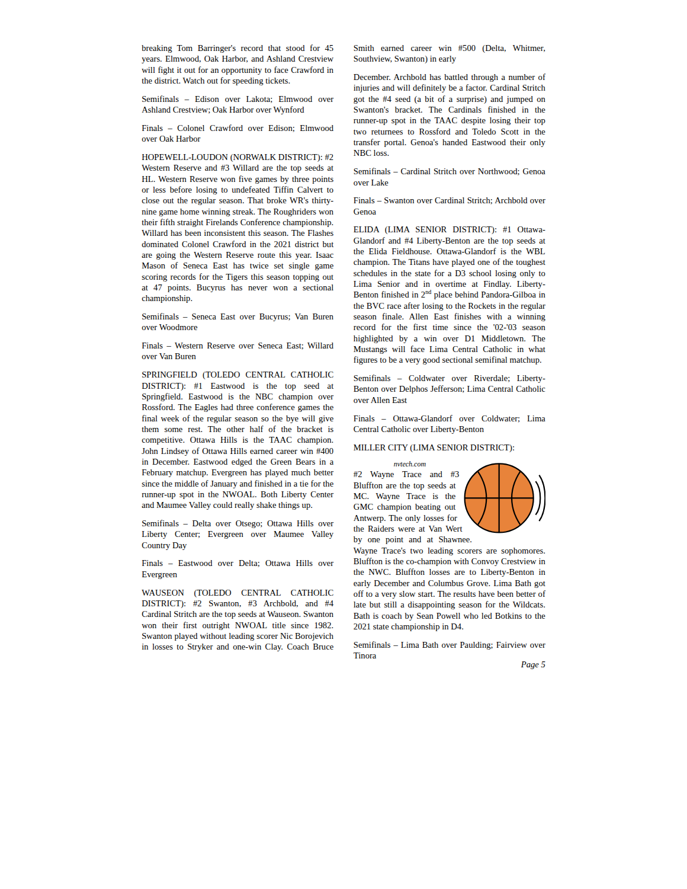breaking Tom Barringer's record that stood for 45 years. Elmwood, Oak Harbor, and Ashland Crestview will fight it out for an opportunity to face Crawford in the district. Watch out for speeding tickets.
Semifinals – Edison over Lakota; Elmwood over Ashland Crestview; Oak Harbor over Wynford
Finals – Colonel Crawford over Edison; Elmwood over Oak Harbor
HOPEWELL-LOUDON (NORWALK DISTRICT): #2 Western Reserve and #3 Willard are the top seeds at HL. Western Reserve won five games by three points or less before losing to undefeated Tiffin Calvert to close out the regular season. That broke WR's thirty-nine game home winning streak. The Roughriders won their fifth straight Firelands Conference championship. Willard has been inconsistent this season. The Flashes dominated Colonel Crawford in the 2021 district but are going the Western Reserve route this year. Isaac Mason of Seneca East has twice set single game scoring records for the Tigers this season topping out at 47 points. Bucyrus has never won a sectional championship.
Semifinals – Seneca East over Bucyrus; Van Buren over Woodmore
Finals – Western Reserve over Seneca East; Willard over Van Buren
SPRINGFIELD (TOLEDO CENTRAL CATHOLIC DISTRICT): #1 Eastwood is the top seed at Springfield. Eastwood is the NBC champion over Rossford. The Eagles had three conference games the final week of the regular season so the bye will give them some rest. The other half of the bracket is competitive. Ottawa Hills is the TAAC champion. John Lindsey of Ottawa Hills earned career win #400 in December. Eastwood edged the Green Bears in a February matchup. Evergreen has played much better since the middle of January and finished in a tie for the runner-up spot in the NWOAL. Both Liberty Center and Maumee Valley could really shake things up.
Semifinals – Delta over Otsego; Ottawa Hills over Liberty Center; Evergreen over Maumee Valley Country Day
Finals – Eastwood over Delta; Ottawa Hills over Evergreen
WAUSEON (TOLEDO CENTRAL CATHOLIC DISTRICT): #2 Swanton, #3 Archbold, and #4 Cardinal Stritch are the top seeds at Wauseon. Swanton won their first outright NWOAL title since 1982. Swanton played without leading scorer Nic Borojevich in losses to Stryker and one-win Clay. Coach Bruce Smith earned career win #500 (Delta, Whitmer, Southview, Swanton) in early
December. Archbold has battled through a number of injuries and will definitely be a factor. Cardinal Stritch got the #4 seed (a bit of a surprise) and jumped on Swanton's bracket. The Cardinals finished in the runner-up spot in the TAAC despite losing their top two returnees to Rossford and Toledo Scott in the transfer portal. Genoa's handed Eastwood their only NBC loss.
Semifinals – Cardinal Stritch over Northwood; Genoa over Lake
Finals – Swanton over Cardinal Stritch; Archbold over Genoa
ELIDA (LIMA SENIOR DISTRICT): #1 Ottawa-Glandorf and #4 Liberty-Benton are the top seeds at the Elida Fieldhouse. Ottawa-Glandorf is the WBL champion. The Titans have played one of the toughest schedules in the state for a D3 school losing only to Lima Senior and in overtime at Findlay. Liberty-Benton finished in 2nd place behind Pandora-Gilboa in the BVC race after losing to the Rockets in the regular season finale. Allen East finishes with a winning record for the first time since the '02-'03 season highlighted by a win over D1 Middletown. The Mustangs will face Lima Central Catholic in what figures to be a very good sectional semifinal matchup.
Semifinals – Coldwater over Riverdale; Liberty-Benton over Delphos Jefferson; Lima Central Catholic over Allen East
Finals – Ottawa-Glandorf over Coldwater; Lima Central Catholic over Liberty-Benton
MILLER CITY (LIMA SENIOR DISTRICT):
nvtech.com
#2 Wayne Trace and #3 Bluffton are the top seeds at MC. Wayne Trace is the GMC champion beating out Antwerp. The only losses for the Raiders were at Van Wert by one point and at Shawnee. Wayne Trace's two leading scorers are sophomores. Bluffton is the co-champion with Convoy Crestview in the NWC. Bluffton losses are to Liberty-Benton in early December and Columbus Grove. Lima Bath got off to a very slow start. The results have been better of late but still a disappointing season for the Wildcats. Bath is coach by Sean Powell who led Botkins to the 2021 state championship in D4.
Semifinals – Lima Bath over Paulding; Fairview over Tinora
Page 5